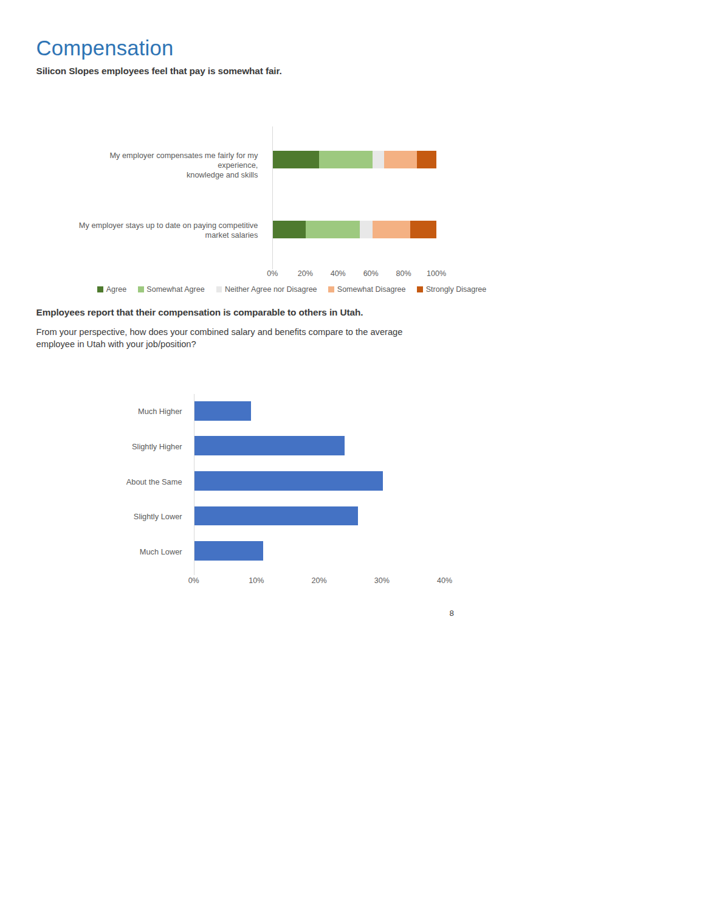Compensation
Silicon Slopes employees feel that pay is somewhat fair.
My employer compensates me fairly for my experience,
knowledge and skills
My employer stays up to date on paying competitive
market salaries
0% 20% 40% 60% 80% 100%
Agree Somewhat Agree Neither Agree nor Disagree Somewhat Disagree Strongly Disagree
Employees report that their compensation is comparable to others in Utah.
From your perspective, how does your combined salary and benefits compare to the average employee in Utah with your job/position?
Much Higher
Slightly Higher
About the Same
Slightly Lower
Much Lower
0% 10% 20% 30% 40%
8